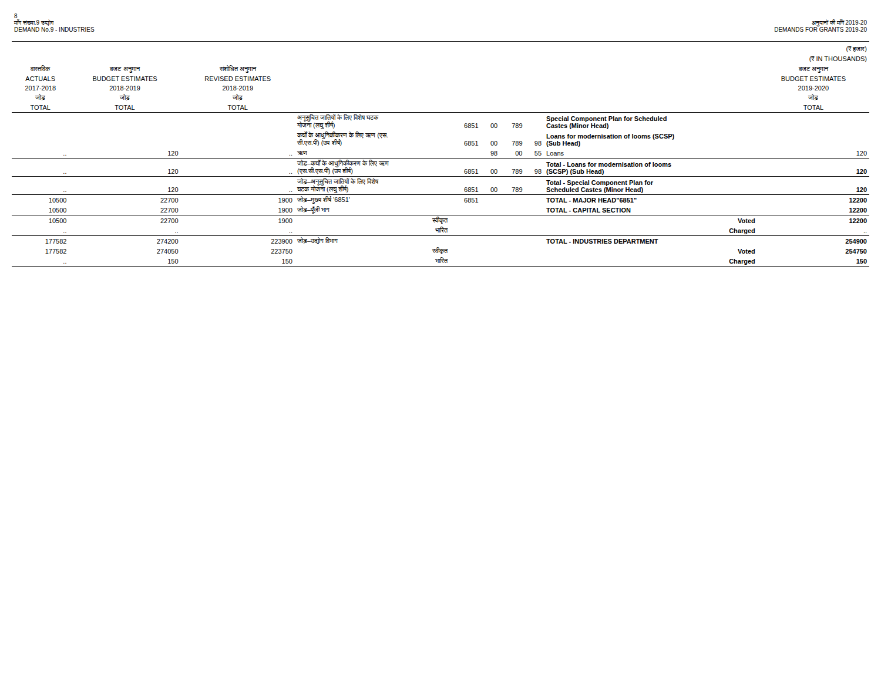| 8 माँग संख्या.9 उद्योग DEMAND No.9 - INDUSTRIES | अनुदानों की माँगें 2019-20 DEMANDS FOR GRANTS 2019-20 |
| | (₹ हजार) |
| | (₹ IN THOUSANDS) |
| वास्तविक | बजट अनुमान | संशोधित अनुमान | | बजट अनुमान |
| ACTUALS | BUDGET ESTIMATES | REVISED ESTIMATES | | BUDGET ESTIMATES |
| 2017-2018 | 2018-2019 | 2018-2019 | | 2019-2020 |
| जोड़ | जोड़ | जोड़ | | जोड़ |
| TOTAL | TOTAL | TOTAL | | TOTAL |
| | | | अनूसुचित जातियों के लिए विशेष घटक योजना (लघु शीर्ष) | 6851 | 00 | 789 | | Special Component Plan for Scheduled Castes (Minor Head) | |
| | | | कर्घों के आधुनिकीकरण के लिए ऋण (एस. सी.एस.पी) (उप शीर्ष) | 6851 | 00 | 789 | 98 | Loans for modernisation of looms (SCSP) (Sub Head) | |
| .. | 120 | .. | ऋण | | 98 | 00 | 55 | Loans | 120 |
| .. | 120 | .. | जोड़–कर्घों के आधुनिकीकरण के लिए ऋण (एस.सी.एस.पी) (उप शीर्ष) | 6851 | 00 | 789 | 98 | Total - Loans for modernisation of looms (SCSP) (Sub Head) | 120 |
| .. | 120 | .. | जोड़–अनूसुचित जातियों के लिए विशेष घटक योजना (लघु शीर्ष) | 6851 | 00 | 789 | | Total - Special Component Plan for Scheduled Castes (Minor Head) | 120 |
| 10500 | 22700 | 1900 | जोड़–मुख्य शीर्ष '6851' | 6851 | | | | TOTAL - MAJOR HEAD"6851" | 12200 |
| 10500 | 22700 | 1900 | जोड़–पूँजी भाग | | TOTAL - CAPITAL SECTION | 12200 |
| 10500 | 22700 | 1900 | स्वीकृत | | Voted | 12200 |
| .. | .. | .. | भारित | | Charged | .. |
| 177582 | 274200 | 223900 | जोड़–उद्योग विभाग | | TOTAL - INDUSTRIES DEPARTMENT | 254900 |
| 177582 | 274050 | 223750 | स्वीकृत | | Voted | 254750 |
| .. | 150 | 150 | भारित | | Charged | 150 |